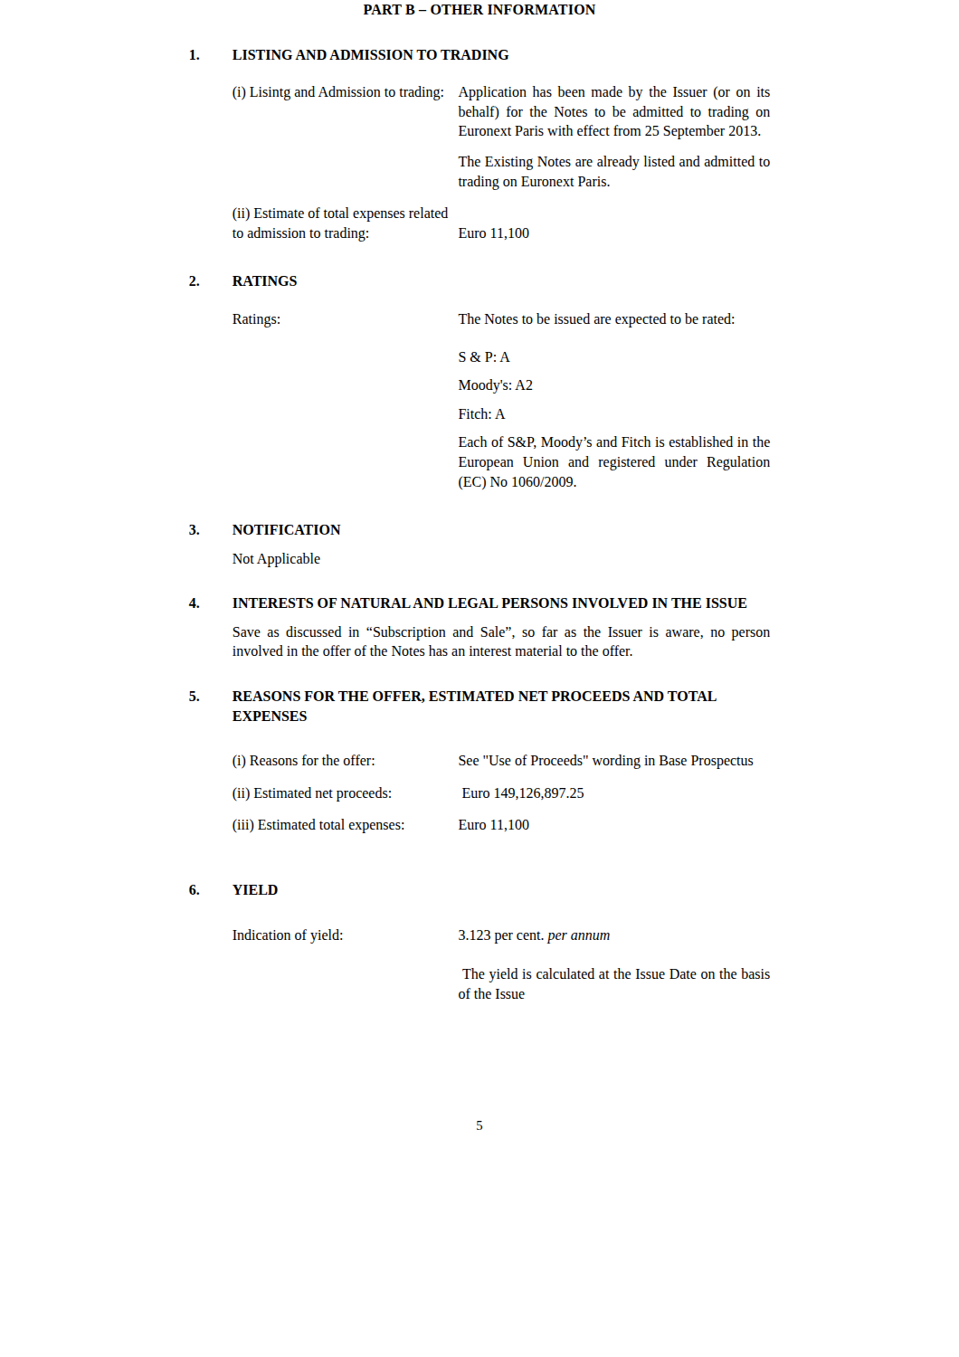PART B – OTHER INFORMATION
1.
LISTING AND ADMISSION TO TRADING
| (i) Lisintg and Admission to trading: | Application has been made by the Issuer (or on its behalf) for the Notes to be admitted to trading on Euronext Paris with effect from 25 September 2013. The Existing Notes are already listed and admitted to trading on Euronext Paris. |
| (ii) Estimate of total expenses related to admission to trading: | Euro 11,100 |
2.
RATINGS
| Ratings: | The Notes to be issued are expected to be rated: S & P: A Moody's: A2 Fitch: A Each of S&P, Moody’s and Fitch is established in the European Union and registered under Regulation (EC) No 1060/2009. |
3.
NOTIFICATION
Not Applicable
4.
INTERESTS OF NATURAL AND LEGAL PERSONS INVOLVED IN THE ISSUE
Save as discussed in “Subscription and Sale”, so far as the Issuer is aware, no person involved in the offer of the Notes has an interest material to the offer.
5.
REASONS FOR THE OFFER, ESTIMATED NET PROCEEDS AND TOTAL EXPENSES
| (i) Reasons for the offer: | See "Use of Proceeds" wording in Base Prospectus |
| (ii) Estimated net proceeds: | Euro 149,126,897.25 |
| (iii) Estimated total expenses: | Euro 11,100 |
6.
YIELD
| Indication of yield: | 3.123 per cent. per annum The yield is calculated at the Issue Date on the basis of the Issue |
5